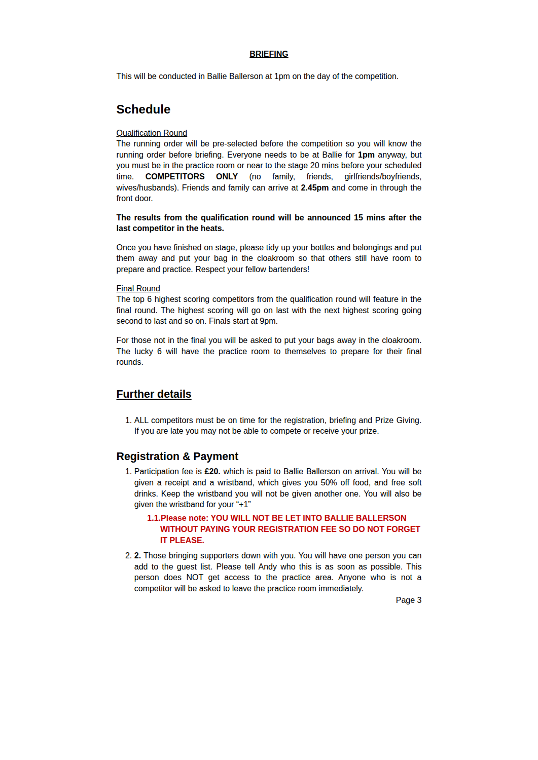BRIEFING
This will be conducted in Ballie Ballerson at 1pm on the day of the competition.
Schedule
Qualification Round
The running order will be pre-selected before the competition so you will know the running order before briefing. Everyone needs to be at Ballie for 1pm anyway, but you must be in the practice room or near to the stage 20 mins before your scheduled time. COMPETITORS ONLY (no family, friends, girlfriends/boyfriends, wives/husbands). Friends and family can arrive at 2.45pm and come in through the front door.
The results from the qualification round will be announced 15 mins after the last competitor in the heats.
Once you have finished on stage, please tidy up your bottles and belongings and put them away and put your bag in the cloakroom so that others still have room to prepare and practice. Respect your fellow bartenders!
Final Round
The top 6 highest scoring competitors from the qualification round will feature in the final round. The highest scoring will go on last with the next highest scoring going second to last and so on. Finals start at 9pm.
For those not in the final you will be asked to put your bags away in the cloakroom. The lucky 6 will have the practice room to themselves to prepare for their final rounds.
Further details
ALL competitors must be on time for the registration, briefing and Prize Giving. If you are late you may not be able to compete or receive your prize.
Registration & Payment
Participation fee is £20. which is paid to Ballie Ballerson on arrival. You will be given a receipt and a wristband, which gives you 50% off food, and free soft drinks. Keep the wristband you will not be given another one. You will also be given the wristband for your “+1”
1.1.Please note: YOU WILL NOT BE LET INTO BALLIE BALLERSON WITHOUT PAYING YOUR REGISTRATION FEE SO DO NOT FORGET IT PLEASE.
2. Those bringing supporters down with you. You will have one person you can add to the guest list. Please tell Andy who this is as soon as possible. This person does NOT get access to the practice area. Anyone who is not a competitor will be asked to leave the practice room immediately.
Page 3